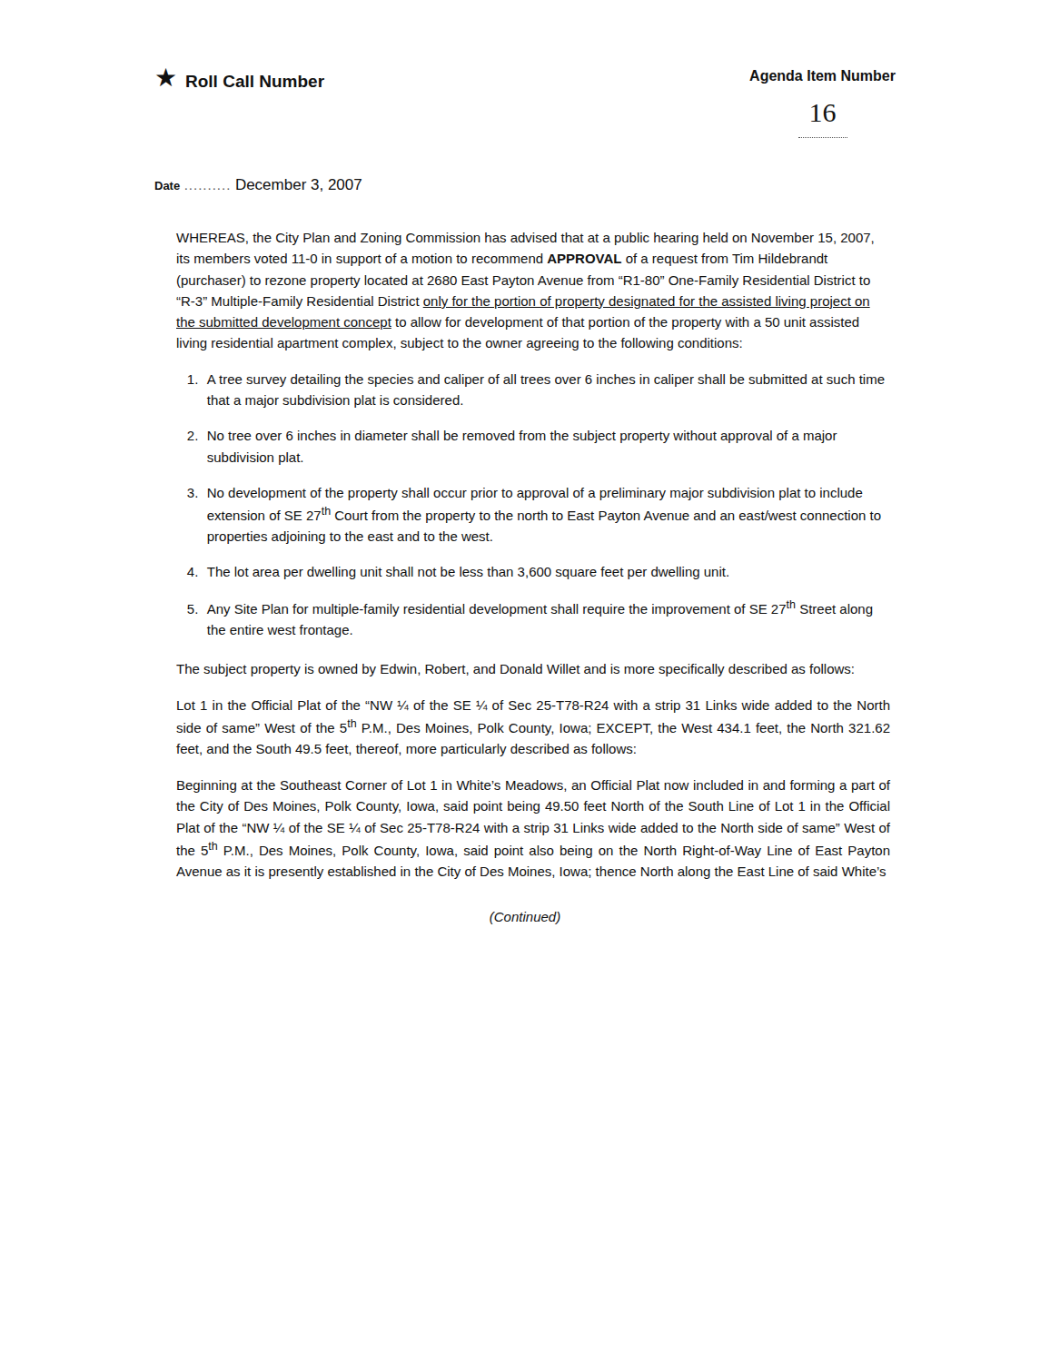★ Roll Call Number
Agenda Item Number
16
Date .......... December 3, 2007
WHEREAS, the City Plan and Zoning Commission has advised that at a public hearing held on November 15, 2007, its members voted 11-0 in support of a motion to recommend APPROVAL of a request from Tim Hildebrandt (purchaser) to rezone property located at 2680 East Payton Avenue from “R1-80” One-Family Residential District to “R-3” Multiple-Family Residential District only for the portion of property designated for the assisted living project on the submitted development concept to allow for development of that portion of the property with a 50 unit assisted living residential apartment complex, subject to the owner agreeing to the following conditions:
A tree survey detailing the species and caliper of all trees over 6 inches in caliper shall be submitted at such time that a major subdivision plat is considered.
No tree over 6 inches in diameter shall be removed from the subject property without approval of a major subdivision plat.
No development of the property shall occur prior to approval of a preliminary major subdivision plat to include extension of SE 27th Court from the property to the north to East Payton Avenue and an east/west connection to properties adjoining to the east and to the west.
The lot area per dwelling unit shall not be less than 3,600 square feet per dwelling unit.
Any Site Plan for multiple-family residential development shall require the improvement of SE 27th Street along the entire west frontage.
The subject property is owned by Edwin, Robert, and Donald Willet and is more specifically described as follows:
Lot 1 in the Official Plat of the “NW ¼ of the SE ¼ of Sec 25-T78-R24 with a strip 31 Links wide added to the North side of same” West of the 5th P.M., Des Moines, Polk County, Iowa; EXCEPT, the West 434.1 feet, the North 321.62 feet, and the South 49.5 feet, thereof, more particularly described as follows:
Beginning at the Southeast Corner of Lot 1 in White’s Meadows, an Official Plat now included in and forming a part of the City of Des Moines, Polk County, Iowa, said point being 49.50 feet North of the South Line of Lot 1 in the Official Plat of the “NW ¼ of the SE ¼ of Sec 25-T78-R24 with a strip 31 Links wide added to the North side of same” West of the 5th P.M., Des Moines, Polk County, Iowa, said point also being on the North Right-of-Way Line of East Payton Avenue as it is presently established in the City of Des Moines, Iowa; thence North along the East Line of said White’s
(Continued)